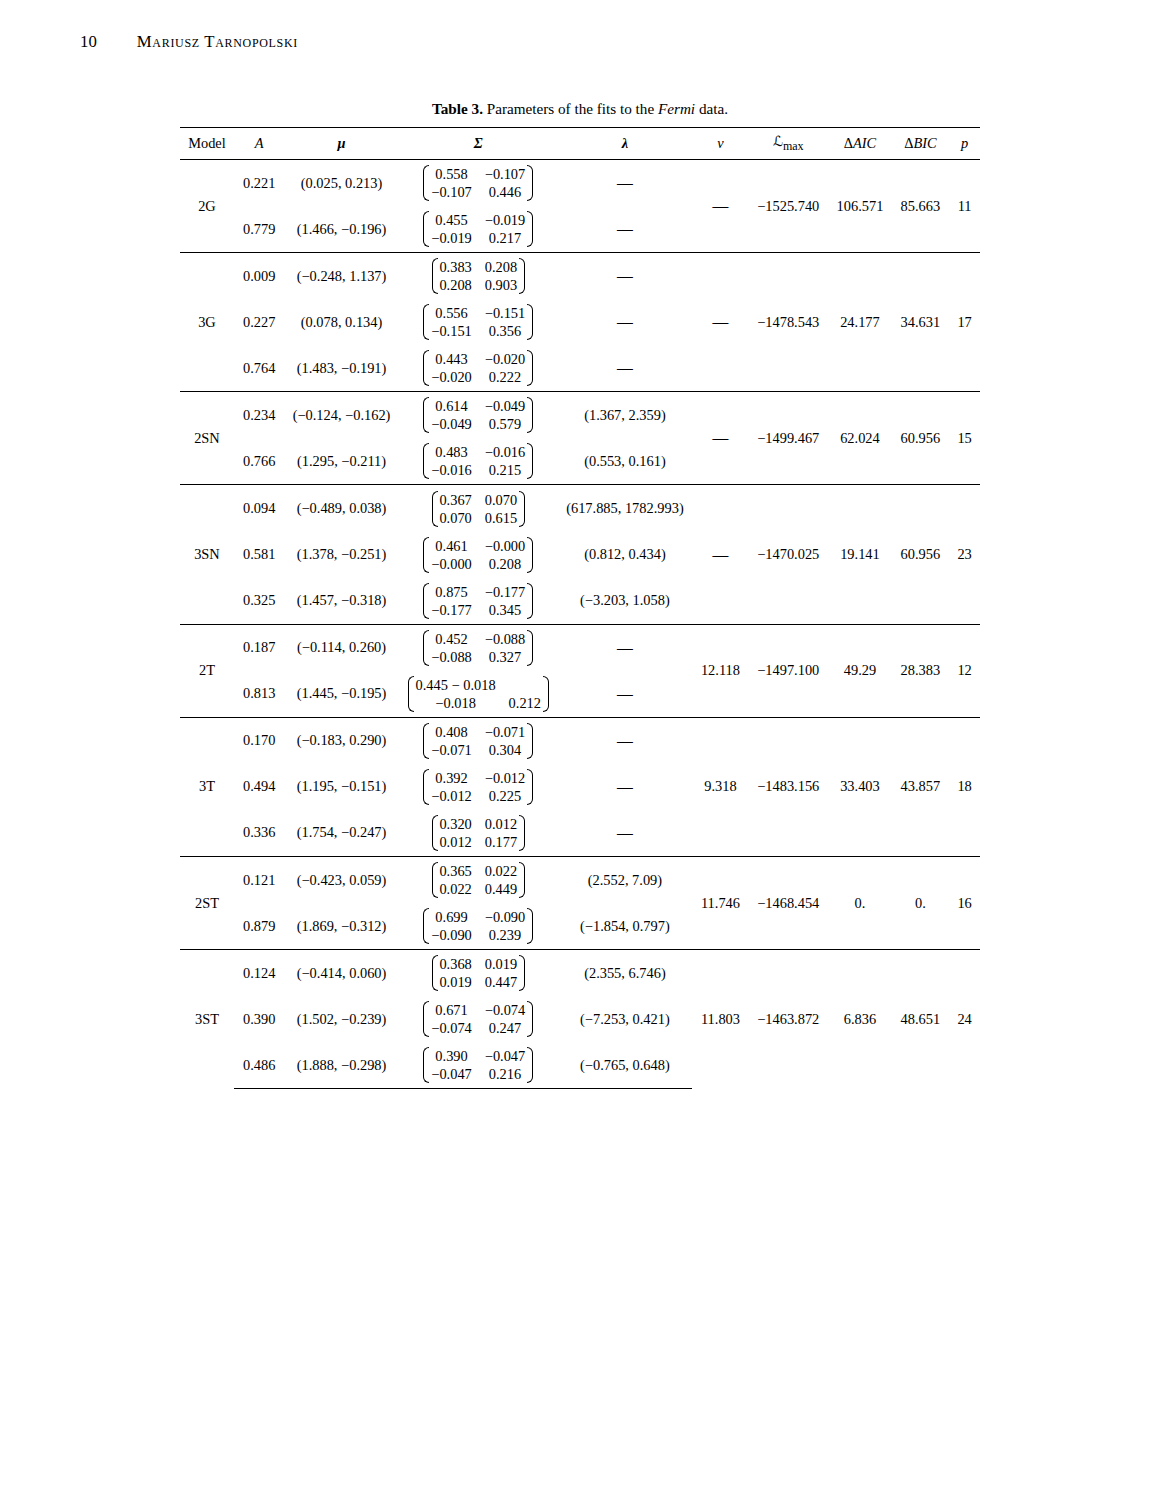10 Mariusz Tarnopolski
Table 3. Parameters of the fits to the Fermi data.
| Model | A | μ | Σ | λ | ν | ℒ max | Δ AIC | Δ BIC | p |
| --- | --- | --- | --- | --- | --- | --- | --- | --- | --- |
| 2G | 0.221 | (0.025, 0.213) | 0.558 −0.107 −0.107 0.446 | — | — | −1525.740 | 106.571 | 85.663 | 11 |
| 0.779 | (1.466, −0.196) | 0.455 −0.019 −0.019 0.217 | — |
| 3G | 0.009 | (−0.248, 1.137) | 0.383 0.208 0.208 0.903 | — | — | −1478.543 | 24.177 | 34.631 | 17 |
| 0.227 | (0.078, 0.134) | 0.556 −0.151 −0.151 0.356 | — |
| 0.764 | (1.483, −0.191) | 0.443 −0.020 −0.020 0.222 | — |
| 2SN | 0.234 | (−0.124, −0.162) | 0.614 −0.049 −0.049 0.579 | (1.367, 2.359) | — | −1499.467 | 62.024 | 60.956 | 15 |
| 0.766 | (1.295, −0.211) | 0.483 −0.016 −0.016 0.215 | (0.553, 0.161) |
| 3SN | 0.094 | (−0.489, 0.038) | 0.367 0.070 0.070 0.615 | (617.885, 1782.993) | — | −1470.025 | 19.141 | 60.956 | 23 |
| 0.581 | (1.378, −0.251) | 0.461 −0.000 −0.000 0.208 | (0.812, 0.434) |
| 0.325 | (1.457, −0.318) | 0.875 −0.177 −0.177 0.345 | (−3.203, 1.058) |
| 2T | 0.187 | (−0.114, 0.260) | 0.452 −0.088 −0.088 0.327 | — | 12.118 | −1497.100 | 49.29 | 28.383 | 12 |
| 0.813 | (1.445, −0.195) | 0.445 − 0.018 −0.018 0.212 | — |
| 3T | 0.170 | (−0.183, 0.290) | 0.408 −0.071 −0.071 0.304 | — | 9.318 | −1483.156 | 33.403 | 43.857 | 18 |
| 0.494 | (1.195, −0.151) | 0.392 −0.012 −0.012 0.225 | — |
| 0.336 | (1.754, −0.247) | 0.320 0.012 0.012 0.177 | — |
| 2ST | 0.121 | (−0.423, 0.059) | 0.365 0.022 0.022 0.449 | (2.552, 7.09) | 11.746 | −1468.454 | 0. | 0. | 16 |
| 0.879 | (1.869, −0.312) | 0.699 −0.090 −0.090 0.239 | (−1.854, 0.797) |
| 3ST | 0.124 | (−0.414, 0.060) | 0.368 0.019 0.019 0.447 | (2.355, 6.746) | 11.803 | −1463.872 | 6.836 | 48.651 | 24 |
| 0.390 | (1.502, −0.239) | 0.671 −0.074 −0.074 0.247 | (−7.253, 0.421) |
| 0.486 | (1.888, −0.298) | 0.390 −0.047 −0.047 0.216 | (−0.765, 0.648) |